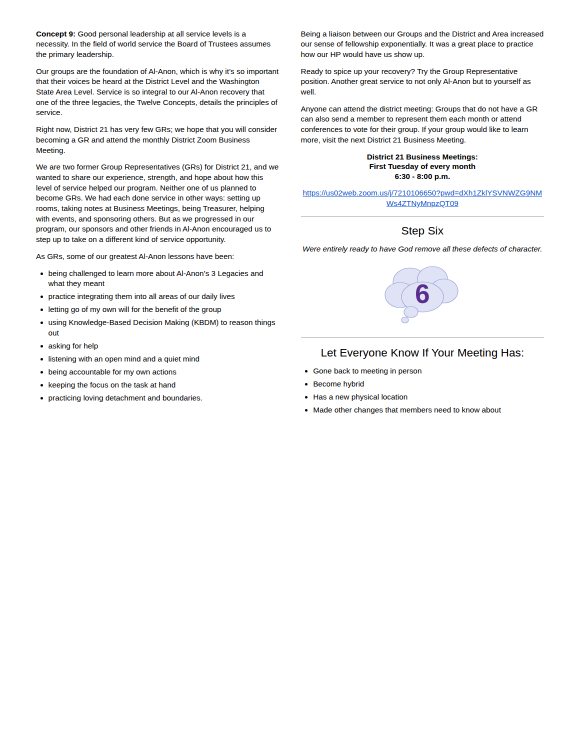Concept 9: Good personal leadership at all service levels is a necessity. In the field of world service the Board of Trustees assumes the primary leadership.
Our groups are the foundation of Al-Anon, which is why it’s so important that their voices be heard at the District Level and the Washington State Area Level. Service is so integral to our Al-Anon recovery that one of the three legacies, the Twelve Concepts, details the principles of service.
Right now, District 21 has very few GRs; we hope that you will consider becoming a GR and attend the monthly District Zoom Business Meeting.
We are two former Group Representatives (GRs) for District 21, and we wanted to share our experience, strength, and hope about how this level of service helped our program. Neither one of us planned to become GRs. We had each done service in other ways: setting up rooms, taking notes at Business Meetings, being Treasurer, helping with events, and sponsoring others. But as we progressed in our program, our sponsors and other friends in Al-Anon encouraged us to step up to take on a different kind of service opportunity.
As GRs, some of our greatest Al-Anon lessons have been:
being challenged to learn more about Al-Anon’s 3 Legacies and what they meant
practice integrating them into all areas of our daily lives
letting go of my own will for the benefit of the group
using Knowledge-Based Decision Making (KBDM) to reason things out
asking for help
listening with an open mind and a quiet mind
being accountable for my own actions
keeping the focus on the task at hand
practicing loving detachment and boundaries.
Being a liaison between our Groups and the District and Area increased our sense of fellowship exponentially. It was a great place to practice how our HP would have us show up.
Ready to spice up your recovery? Try the Group Representative position. Another great service to not only Al-Anon but to yourself as well.
Anyone can attend the district meeting: Groups that do not have a GR can also send a member to represent them each month or attend conferences to vote for their group. If your group would like to learn more, visit the next District 21 Business Meeting.
District 21 Business Meetings:
First Tuesday of every month
6:30 - 8:00 p.m.
https://us02web.zoom.us/j/7210106650?pwd=dXh1ZklYSVNWZG9NMWs4ZTNyMnpzQT09
Step Six
Were entirely ready to have God remove all these defects of character.
6
Let Everyone Know If Your Meeting Has:
Gone back to meeting in person
Become hybrid
Has a new physical location
Made other changes that members need to know about